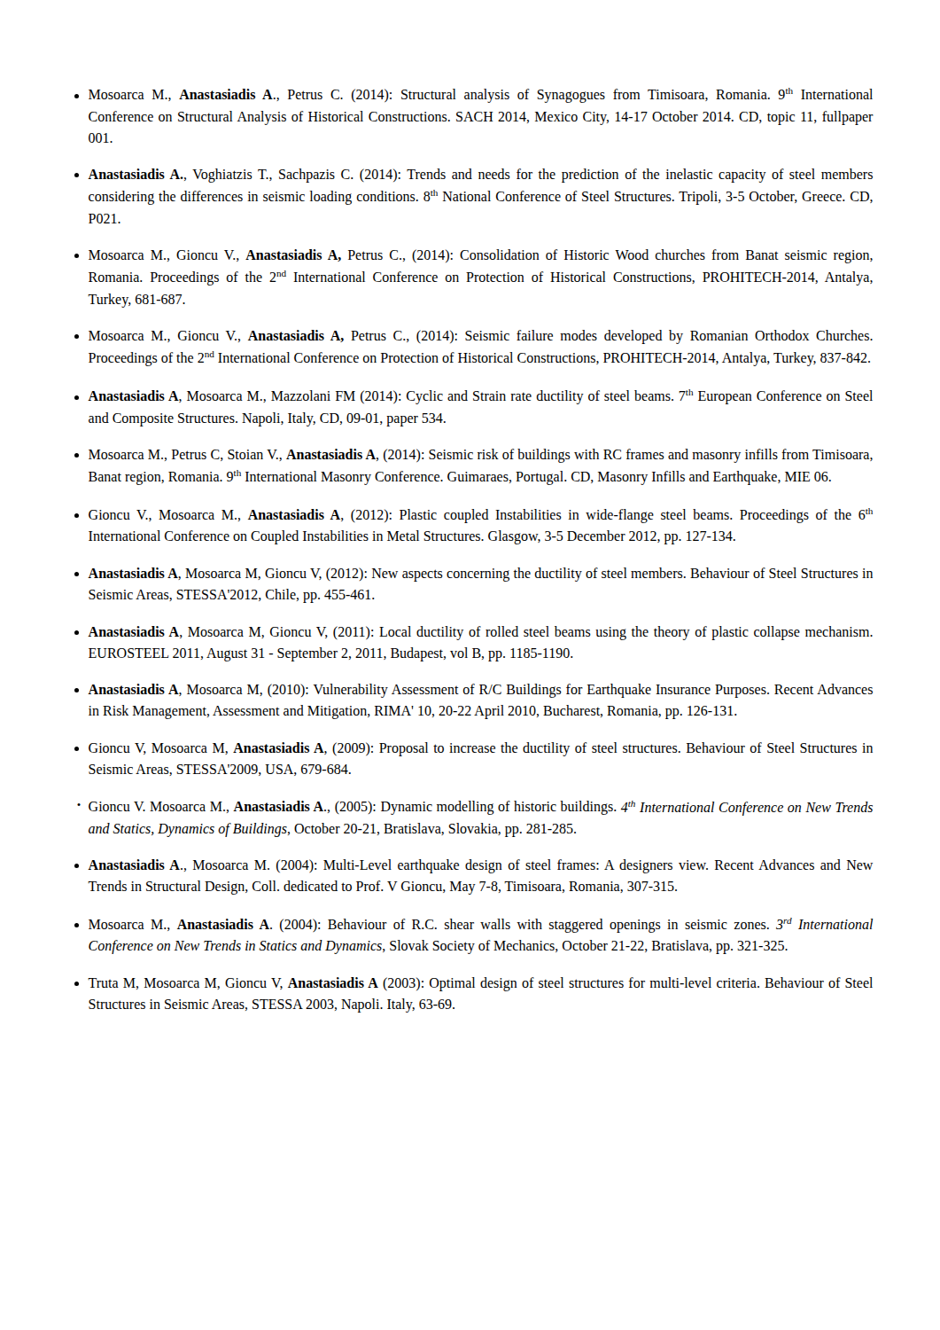Mosoarca M., Anastasiadis A., Petrus C. (2014): Structural analysis of Synagogues from Timisoara, Romania. 9th International Conference on Structural Analysis of Historical Constructions. SACH 2014, Mexico City, 14-17 October 2014. CD, topic 11, fullpaper 001.
Anastasiadis A., Voghiatzis T., Sachpazis C. (2014): Trends and needs for the prediction of the inelastic capacity of steel members considering the differences in seismic loading conditions. 8th National Conference of Steel Structures. Tripoli, 3-5 October, Greece. CD, P021.
Mosoarca M., Gioncu V., Anastasiadis A, Petrus C., (2014): Consolidation of Historic Wood churches from Banat seismic region, Romania. Proceedings of the 2nd International Conference on Protection of Historical Constructions, PROHITECH-2014, Antalya, Turkey, 681-687.
Mosoarca M., Gioncu V., Anastasiadis A, Petrus C., (2014): Seismic failure modes developed by Romanian Orthodox Churches. Proceedings of the 2nd International Conference on Protection of Historical Constructions, PROHITECH-2014, Antalya, Turkey, 837-842.
Anastasiadis A, Mosoarca M., Mazzolani FM (2014): Cyclic and Strain rate ductility of steel beams. 7th European Conference on Steel and Composite Structures. Napoli, Italy, CD, 09-01, paper 534.
Mosoarca M., Petrus C, Stoian V., Anastasiadis A, (2014): Seismic risk of buildings with RC frames and masonry infills from Timisoara, Banat region, Romania. 9th International Masonry Conference. Guimaraes, Portugal. CD, Masonry Infills and Earthquake, MIE 06.
Gioncu V., Mosoarca M., Anastasiadis A, (2012): Plastic coupled Instabilities in wide-flange steel beams. Proceedings of the 6th International Conference on Coupled Instabilities in Metal Structures. Glasgow, 3-5 December 2012, pp. 127-134.
Anastasiadis A, Mosoarca M, Gioncu V, (2012): New aspects concerning the ductility of steel members. Behaviour of Steel Structures in Seismic Areas, STESSA'2012, Chile, pp. 455-461.
Anastasiadis A, Mosoarca M, Gioncu V, (2011): Local ductility of rolled steel beams using the theory of plastic collapse mechanism. EUROSTEEL 2011, August 31 - September 2, 2011, Budapest, vol B, pp. 1185-1190.
Anastasiadis A, Mosoarca M, (2010): Vulnerability Assessment of R/C Buildings for Earthquake Insurance Purposes. Recent Advances in Risk Management, Assessment and Mitigation, RIMA' 10, 20-22 April 2010, Bucharest, Romania, pp. 126-131.
Gioncu V, Mosoarca M, Anastasiadis A, (2009): Proposal to increase the ductility of steel structures. Behaviour of Steel Structures in Seismic Areas, STESSA'2009, USA, 679-684.
Gioncu V. Mosoarca M., Anastasiadis A., (2005): Dynamic modelling of historic buildings. 4th International Conference on New Trends and Statics, Dynamics of Buildings, October 20-21, Bratislava, Slovakia, pp. 281-285.
Anastasiadis A., Mosoarca M. (2004): Multi-Level earthquake design of steel frames: A designers view. Recent Advances and New Trends in Structural Design, Coll. dedicated to Prof. V Gioncu, May 7-8, Timisoara, Romania, 307-315.
Mosoarca M., Anastasiadis A. (2004): Behaviour of R.C. shear walls with staggered openings in seismic zones. 3rd International Conference on New Trends in Statics and Dynamics, Slovak Society of Mechanics, October 21-22, Bratislava, pp. 321-325.
Truta M, Mosoarca M, Gioncu V, Anastasiadis A (2003): Optimal design of steel structures for multi-level criteria. Behaviour of Steel Structures in Seismic Areas, STESSA 2003, Napoli. Italy, 63-69.